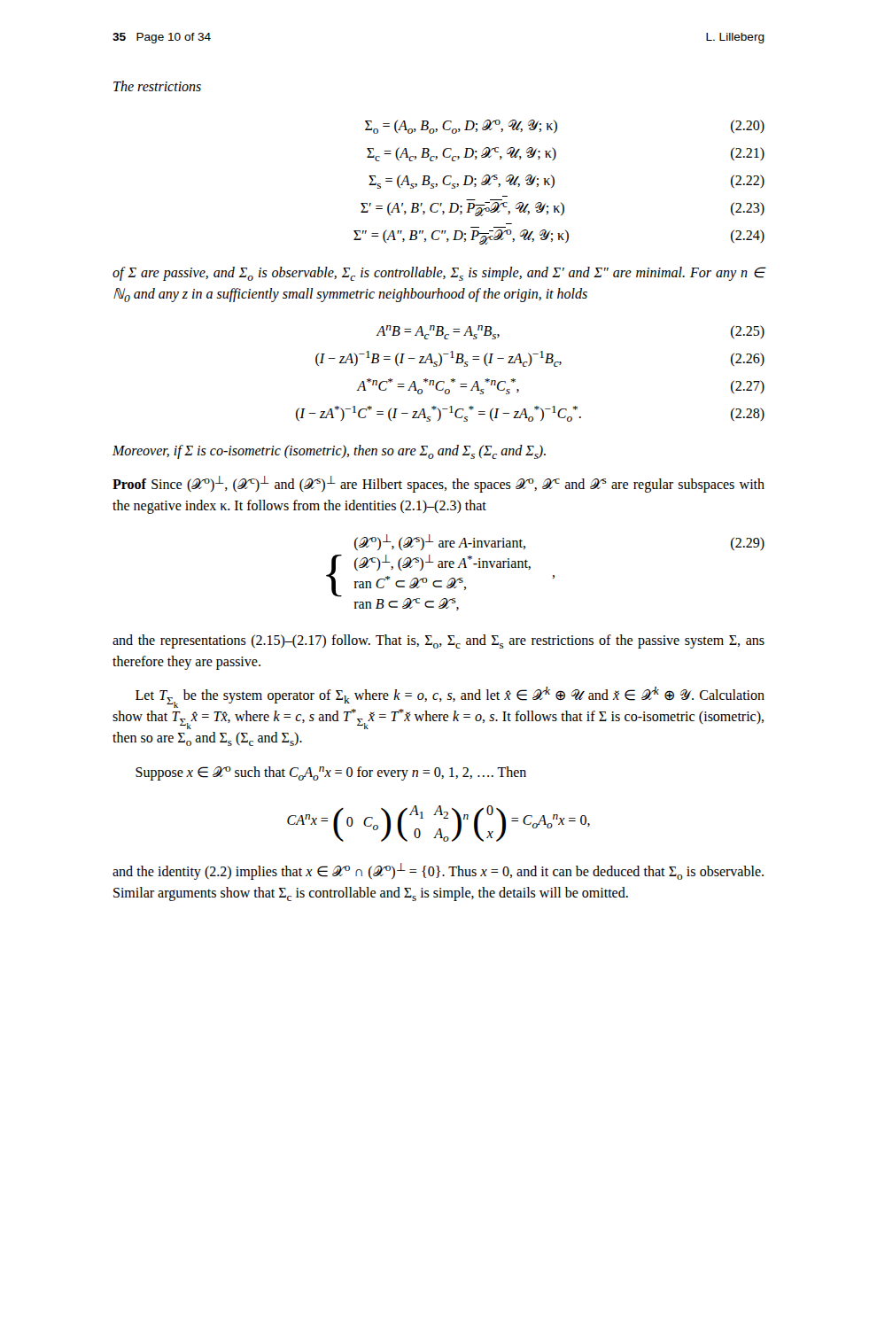35 Page 10 of 34
L. Lilleberg
The restrictions
Σo = (Ao, Bo, Co, D; 𝒳o, 𝒰, 𝒴; κ) (2.20)
Σc = (Ac, Bc, Cc, D; 𝒳c, 𝒰, 𝒴; κ) (2.21)
Σs = (As, Bs, Cs, D; 𝒳s, 𝒰, 𝒴; κ) (2.22)
Σ′ = (A′, B′, C′, D; P𝒳o𝒳c, 𝒰, 𝒴; κ) (2.23)
Σ″ = (A″, B″, C″, D; P𝒳c𝒳o, 𝒰, 𝒴; κ) (2.24)
of Σ are passive, and Σo is observable, Σc is controllable, Σs is simple, and Σ′ and Σ″ are minimal. For any n ∈ ℕ0 and any z in a sufficiently small symmetric neighbourhood of the origin, it holds
AnB = AcnBc = AsnBs, (2.25)
(I − zA)−1B = (I − zAs)−1Bs = (I − zAc)−1Bc, (2.26)
A*nC* = Ao*nCo* = As*nCs*, (2.27)
(I − zA*)−1C* = (I − zAs*)−1Cs* = (I − zAo*)−1Co*. (2.28)
Moreover, if Σ is co-isometric (isometric), then so are Σo and Σs (Σc and Σs).
Proof Since (𝒳o)⊥, (𝒳c)⊥ and (𝒳s)⊥ are Hilbert spaces, the spaces 𝒳o, 𝒳c and 𝒳s are regular subspaces with the negative index κ. It follows from the identities (2.1)–(2.3) that
{ (𝒳o)⊥, (𝒳s)⊥ are A-invariant, (𝒳c)⊥, (𝒳s)⊥ are A*-invariant, ran C* ⊂ 𝒳o ⊂ 𝒳s, ran B ⊂ 𝒳c ⊂ 𝒳s, , (2.29)
and the representations (2.15)–(2.17) follow. That is, Σo, Σc and Σs are restrictions of the passive system Σ, ans therefore they are passive.
Let TΣk be the system operator of Σk where k = o, c, s, and let x̂ ∈ 𝒳k ⊕ 𝒰 and x̌ ∈ 𝒳k ⊕ 𝒴. Calculation show that TΣkx̂ = Tx̂, where k = c, s and T*Σkx̌ = T*x̌ where k = o, s. It follows that if Σ is co-isometric (isometric), then so are Σo and Σs (Σc and Σs).
Suppose x ∈ 𝒳o such that CoAonx = 0 for every n = 0, 1, 2, …. Then
CAnx = ( 0 Co ) ( A1 A20 Ao ) n ( 0 x ) = CoAonx = 0,
and the identity (2.2) implies that x ∈ 𝒳o ∩ (𝒳o)⊥ = {0}. Thus x = 0, and it can be deduced that Σo is observable. Similar arguments show that Σc is controllable and Σs is simple, the details will be omitted.